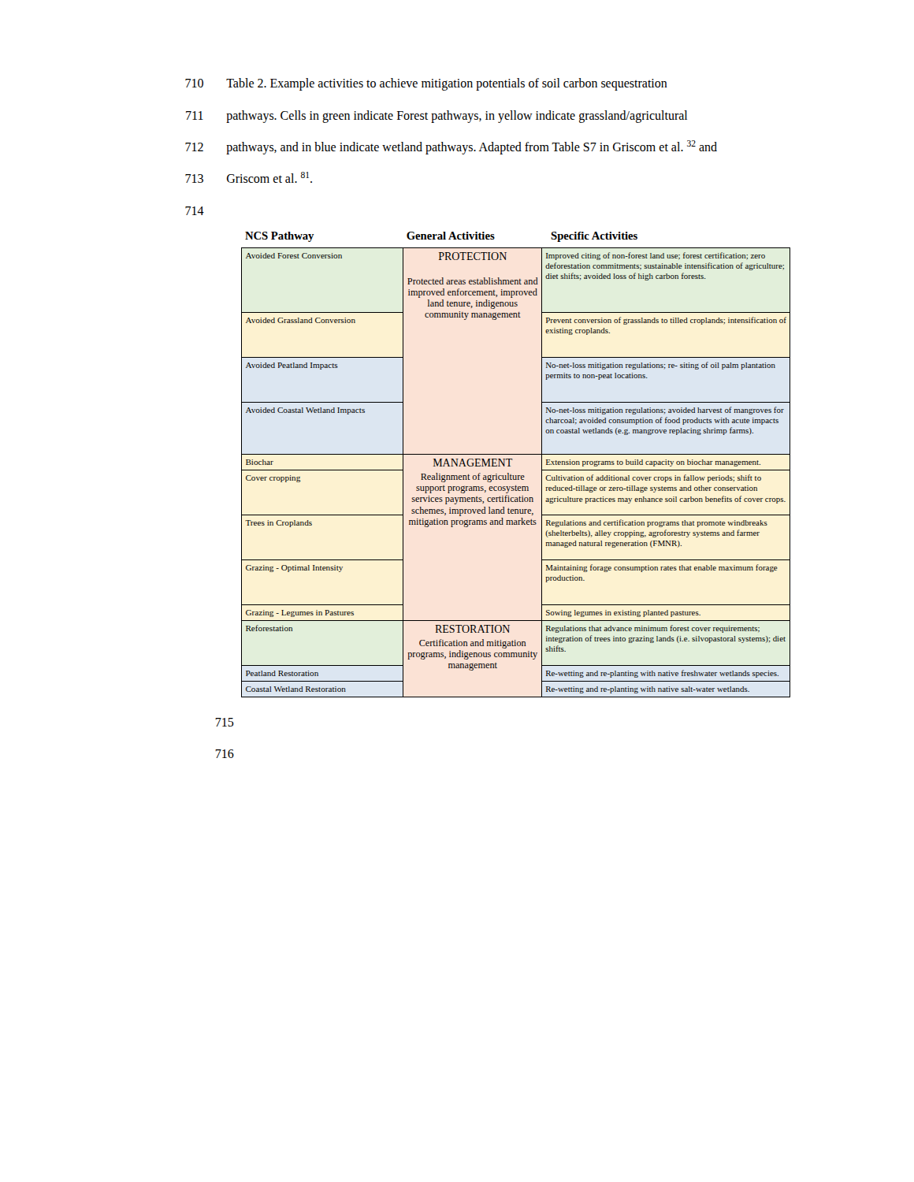710
711
712
713
714
Table 2. Example activities to achieve mitigation potentials of soil carbon sequestration
pathways. Cells in green indicate Forest pathways, in yellow indicate grassland/agricultural
pathways, and in blue indicate wetland pathways. Adapted from Table S7 in Griscom et al. 32 and
Griscom et al. 81.
| NCS Pathway | General Activities | Specific Activities |
| --- | --- | --- |
| Avoided Forest Conversion | PROTECTION Protected areas establishment and improved enforcement, improved land tenure, indigenous community management | Improved citing of non-forest land use; forest certification; zero deforestation commitments; sustainable intensification of agriculture; diet shifts; avoided loss of high carbon forests. |
| Avoided Grassland Conversion | Prevent conversion of grasslands to tilled croplands; intensification of existing croplands. |
| Avoided Peatland Impacts | No-net-loss mitigation regulations; re- siting of oil palm plantation permits to non-peat locations. |
| Avoided Coastal Wetland Impacts | No-net-loss mitigation regulations; avoided harvest of mangroves for charcoal; avoided consumption of food products with acute impacts on coastal wetlands (e.g. mangrove replacing shrimp farms). |
| Biochar | MANAGEMENT Realignment of agriculture support programs, ecosystem services payments, certification schemes, improved land tenure, mitigation programs and markets | Extension programs to build capacity on biochar management. |
| Cover cropping | Cultivation of additional cover crops in fallow periods; shift to reduced-tillage or zero-tillage systems and other conservation agriculture practices may enhance soil carbon benefits of cover crops. |
| Trees in Croplands | Regulations and certification programs that promote windbreaks (shelterbelts), alley cropping, agroforestry systems and farmer managed natural regeneration (FMNR). |
| Grazing - Optimal Intensity | Maintaining forage consumption rates that enable maximum forage production. |
| Grazing - Legumes in Pastures | Sowing legumes in existing planted pastures. |
| Reforestation | RESTORATION Certification and mitigation programs, indigenous community management | Regulations that advance minimum forest cover requirements; integration of trees into grazing lands (i.e. silvopastoral systems); diet shifts. |
| Peatland Restoration | Re-wetting and re-planting with native freshwater wetlands species. |
| Coastal Wetland Restoration | Re-wetting and re-planting with native salt-water wetlands. |
715
716